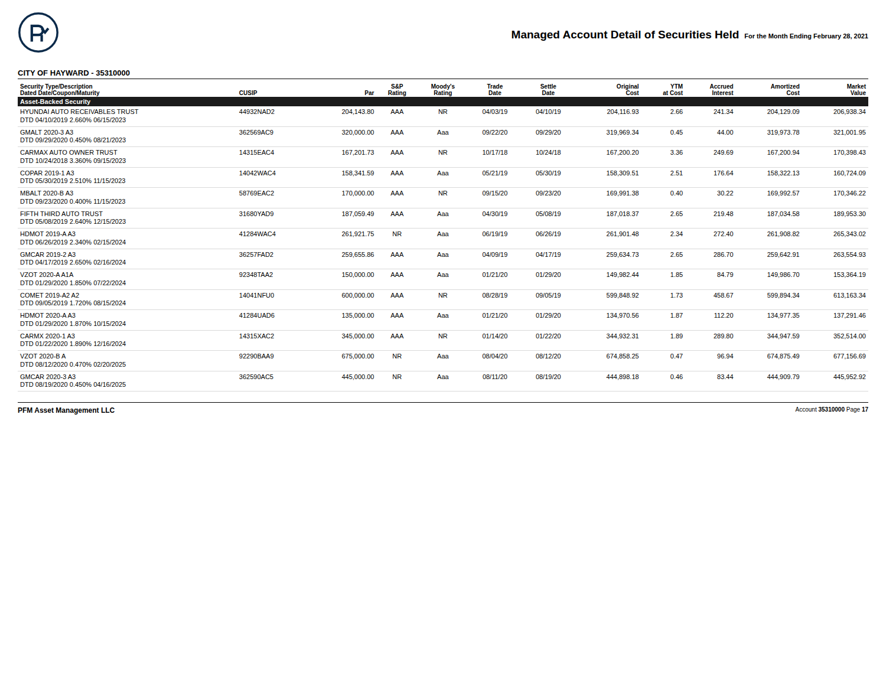Managed Account Detail of Securities Held For the Month Ending February 28, 2021
CITY OF HAYWARD - 35310000
| Security Type/Description Dated Date/Coupon/Maturity | CUSIP | Par | S&P Rating | Moody's Rating | Trade Date | Settle Date | Original Cost | YTM at Cost | Accrued Interest | Amortized Cost | Market Value |
| --- | --- | --- | --- | --- | --- | --- | --- | --- | --- | --- | --- |
| Asset-Backed Security |
| HYUNDAI AUTO RECEIVABLES TRUST DTD 04/10/2019 2.660% 06/15/2023 | 44932NAD2 | 204,143.80 | AAA | NR | 04/03/19 | 04/10/19 | 204,116.93 | 2.66 | 241.34 | 204,129.09 | 206,938.34 |
| GMALT 2020-3 A3 DTD 09/29/2020 0.450% 08/21/2023 | 362569AC9 | 320,000.00 | AAA | Aaa | 09/22/20 | 09/29/20 | 319,969.34 | 0.45 | 44.00 | 319,973.78 | 321,001.95 |
| CARMAX AUTO OWNER TRUST DTD 10/24/2018 3.360% 09/15/2023 | 14315EAC4 | 167,201.73 | AAA | NR | 10/17/18 | 10/24/18 | 167,200.20 | 3.36 | 249.69 | 167,200.94 | 170,398.43 |
| COPAR 2019-1 A3 DTD 05/30/2019 2.510% 11/15/2023 | 14042WAC4 | 158,341.59 | AAA | Aaa | 05/21/19 | 05/30/19 | 158,309.51 | 2.51 | 176.64 | 158,322.13 | 160,724.09 |
| MBALT 2020-B A3 DTD 09/23/2020 0.400% 11/15/2023 | 58769EAC2 | 170,000.00 | AAA | NR | 09/15/20 | 09/23/20 | 169,991.38 | 0.40 | 30.22 | 169,992.57 | 170,346.22 |
| FIFTH THIRD AUTO TRUST DTD 05/08/2019 2.640% 12/15/2023 | 31680YAD9 | 187,059.49 | AAA | Aaa | 04/30/19 | 05/08/19 | 187,018.37 | 2.65 | 219.48 | 187,034.58 | 189,953.30 |
| HDMOT 2019-A A3 DTD 06/26/2019 2.340% 02/15/2024 | 41284WAC4 | 261,921.75 | NR | Aaa | 06/19/19 | 06/26/19 | 261,901.48 | 2.34 | 272.40 | 261,908.82 | 265,343.02 |
| GMCAR 2019-2 A3 DTD 04/17/2019 2.650% 02/16/2024 | 36257FAD2 | 259,655.86 | AAA | Aaa | 04/09/19 | 04/17/19 | 259,634.73 | 2.65 | 286.70 | 259,642.91 | 263,554.93 |
| VZOT 2020-A A1A DTD 01/29/2020 1.850% 07/22/2024 | 92348TAA2 | 150,000.00 | AAA | Aaa | 01/21/20 | 01/29/20 | 149,982.44 | 1.85 | 84.79 | 149,986.70 | 153,364.19 |
| COMET 2019-A2 A2 DTD 09/05/2019 1.720% 08/15/2024 | 14041NFU0 | 600,000.00 | AAA | NR | 08/28/19 | 09/05/19 | 599,848.92 | 1.73 | 458.67 | 599,894.34 | 613,163.34 |
| HDMOT 2020-A A3 DTD 01/29/2020 1.870% 10/15/2024 | 41284UAD6 | 135,000.00 | AAA | Aaa | 01/21/20 | 01/29/20 | 134,970.56 | 1.87 | 112.20 | 134,977.35 | 137,291.46 |
| CARMX 2020-1 A3 DTD 01/22/2020 1.890% 12/16/2024 | 14315XAC2 | 345,000.00 | AAA | NR | 01/14/20 | 01/22/20 | 344,932.31 | 1.89 | 289.80 | 344,947.59 | 352,514.00 |
| VZOT 2020-B A DTD 08/12/2020 0.470% 02/20/2025 | 92290BAA9 | 675,000.00 | NR | Aaa | 08/04/20 | 08/12/20 | 674,858.25 | 0.47 | 96.94 | 674,875.49 | 677,156.69 |
| GMCAR 2020-3 A3 DTD 08/19/2020 0.450% 04/16/2025 | 362590AC5 | 445,000.00 | NR | Aaa | 08/11/20 | 08/19/20 | 444,898.18 | 0.46 | 83.44 | 444,909.79 | 445,952.92 |
PFM Asset Management LLC Account 35310000 Page 17